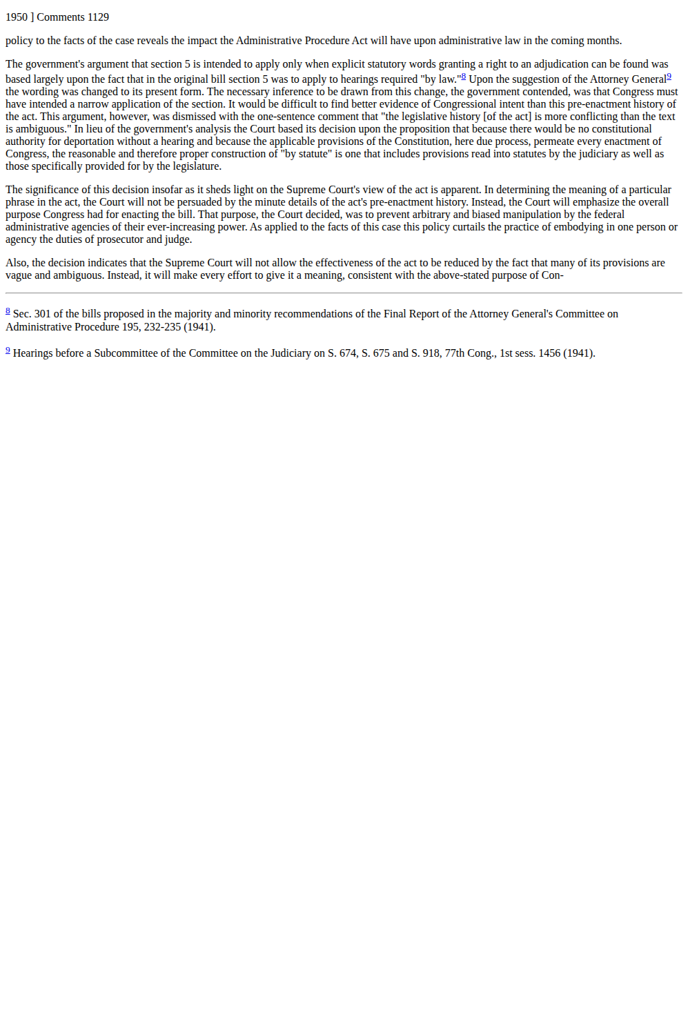1950 ] Comments 1129
policy to the facts of the case reveals the impact the Administrative Procedure Act will have upon administrative law in the coming months.
The government's argument that section 5 is intended to apply only when explicit statutory words granting a right to an adjudication can be found was based largely upon the fact that in the original bill section 5 was to apply to hearings required "by law."8 Upon the suggestion of the Attorney General9 the wording was changed to its present form. The necessary inference to be drawn from this change, the government contended, was that Congress must have intended a narrow application of the section. It would be difficult to find better evidence of Congressional intent than this pre-enactment history of the act. This argument, however, was dismissed with the one-sentence comment that "the legislative history [of the act] is more conflicting than the text is ambiguous." In lieu of the government's analysis the Court based its decision upon the proposition that because there would be no constitutional authority for deportation without a hearing and because the applicable provisions of the Constitution, here due process, permeate every enactment of Congress, the reasonable and therefore proper construction of "by statute" is one that includes provisions read into statutes by the judiciary as well as those specifically provided for by the legislature.
The significance of this decision insofar as it sheds light on the Supreme Court's view of the act is apparent. In determining the meaning of a particular phrase in the act, the Court will not be persuaded by the minute details of the act's pre-enactment history. Instead, the Court will emphasize the overall purpose Congress had for enacting the bill. That purpose, the Court decided, was to prevent arbitrary and biased manipulation by the federal administrative agencies of their ever-increasing power. As applied to the facts of this case this policy curtails the practice of embodying in one person or agency the duties of prosecutor and judge.
Also, the decision indicates that the Supreme Court will not allow the effectiveness of the act to be reduced by the fact that many of its provisions are vague and ambiguous. Instead, it will make every effort to give it a meaning, consistent with the above-stated purpose of Con-
8 Sec. 301 of the bills proposed in the majority and minority recommendations of the Final Report of the Attorney General's Committee on Administrative Procedure 195, 232-235 (1941).
9 Hearings before a Subcommittee of the Committee on the Judiciary on S. 674, S. 675 and S. 918, 77th Cong., 1st sess. 1456 (1941).